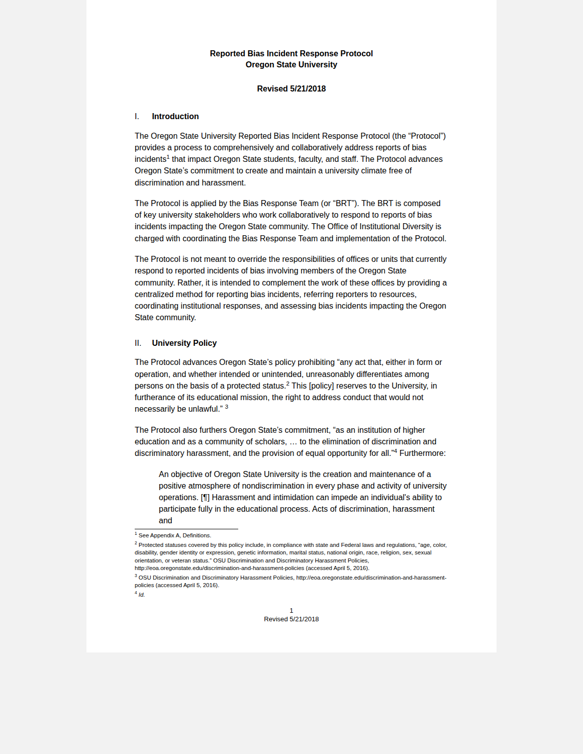Reported Bias Incident Response Protocol
Oregon State University
Revised 5/21/2018
I. Introduction
The Oregon State University Reported Bias Incident Response Protocol (the “Protocol”) provides a process to comprehensively and collaboratively address reports of bias incidents1 that impact Oregon State students, faculty, and staff. The Protocol advances Oregon State’s commitment to create and maintain a university climate free of discrimination and harassment.
The Protocol is applied by the Bias Response Team (or “BRT”). The BRT is composed of key university stakeholders who work collaboratively to respond to reports of bias incidents impacting the Oregon State community. The Office of Institutional Diversity is charged with coordinating the Bias Response Team and implementation of the Protocol.
The Protocol is not meant to override the responsibilities of offices or units that currently respond to reported incidents of bias involving members of the Oregon State community. Rather, it is intended to complement the work of these offices by providing a centralized method for reporting bias incidents, referring reporters to resources, coordinating institutional responses, and assessing bias incidents impacting the Oregon State community.
II. University Policy
The Protocol advances Oregon State’s policy prohibiting “any act that, either in form or operation, and whether intended or unintended, unreasonably differentiates among persons on the basis of a protected status.2 This [policy] reserves to the University, in furtherance of its educational mission, the right to address conduct that would not necessarily be unlawful.” 3
The Protocol also furthers Oregon State’s commitment, “as an institution of higher education and as a community of scholars, … to the elimination of discrimination and discriminatory harassment, and the provision of equal opportunity for all.”4 Furthermore:
An objective of Oregon State University is the creation and maintenance of a positive atmosphere of nondiscrimination in every phase and activity of university operations. [¶] Harassment and intimidation can impede an individual's ability to participate fully in the educational process. Acts of discrimination, harassment and
1 See Appendix A, Definitions.
2 Protected statuses covered by this policy include, in compliance with state and Federal laws and regulations, “age, color, disability, gender identity or expression, genetic information, marital status, national origin, race, religion, sex, sexual orientation, or veteran status.” OSU Discrimination and Discriminatory Harassment Policies, http://eoa.oregonstate.edu/discrimination-and-harassment-policies (accessed April 5, 2016).
3 OSU Discrimination and Discriminatory Harassment Policies, http://eoa.oregonstate.edu/discrimination-and-harassment-policies (accessed April 5, 2016).
4 Id.
1
Revised 5/21/2018